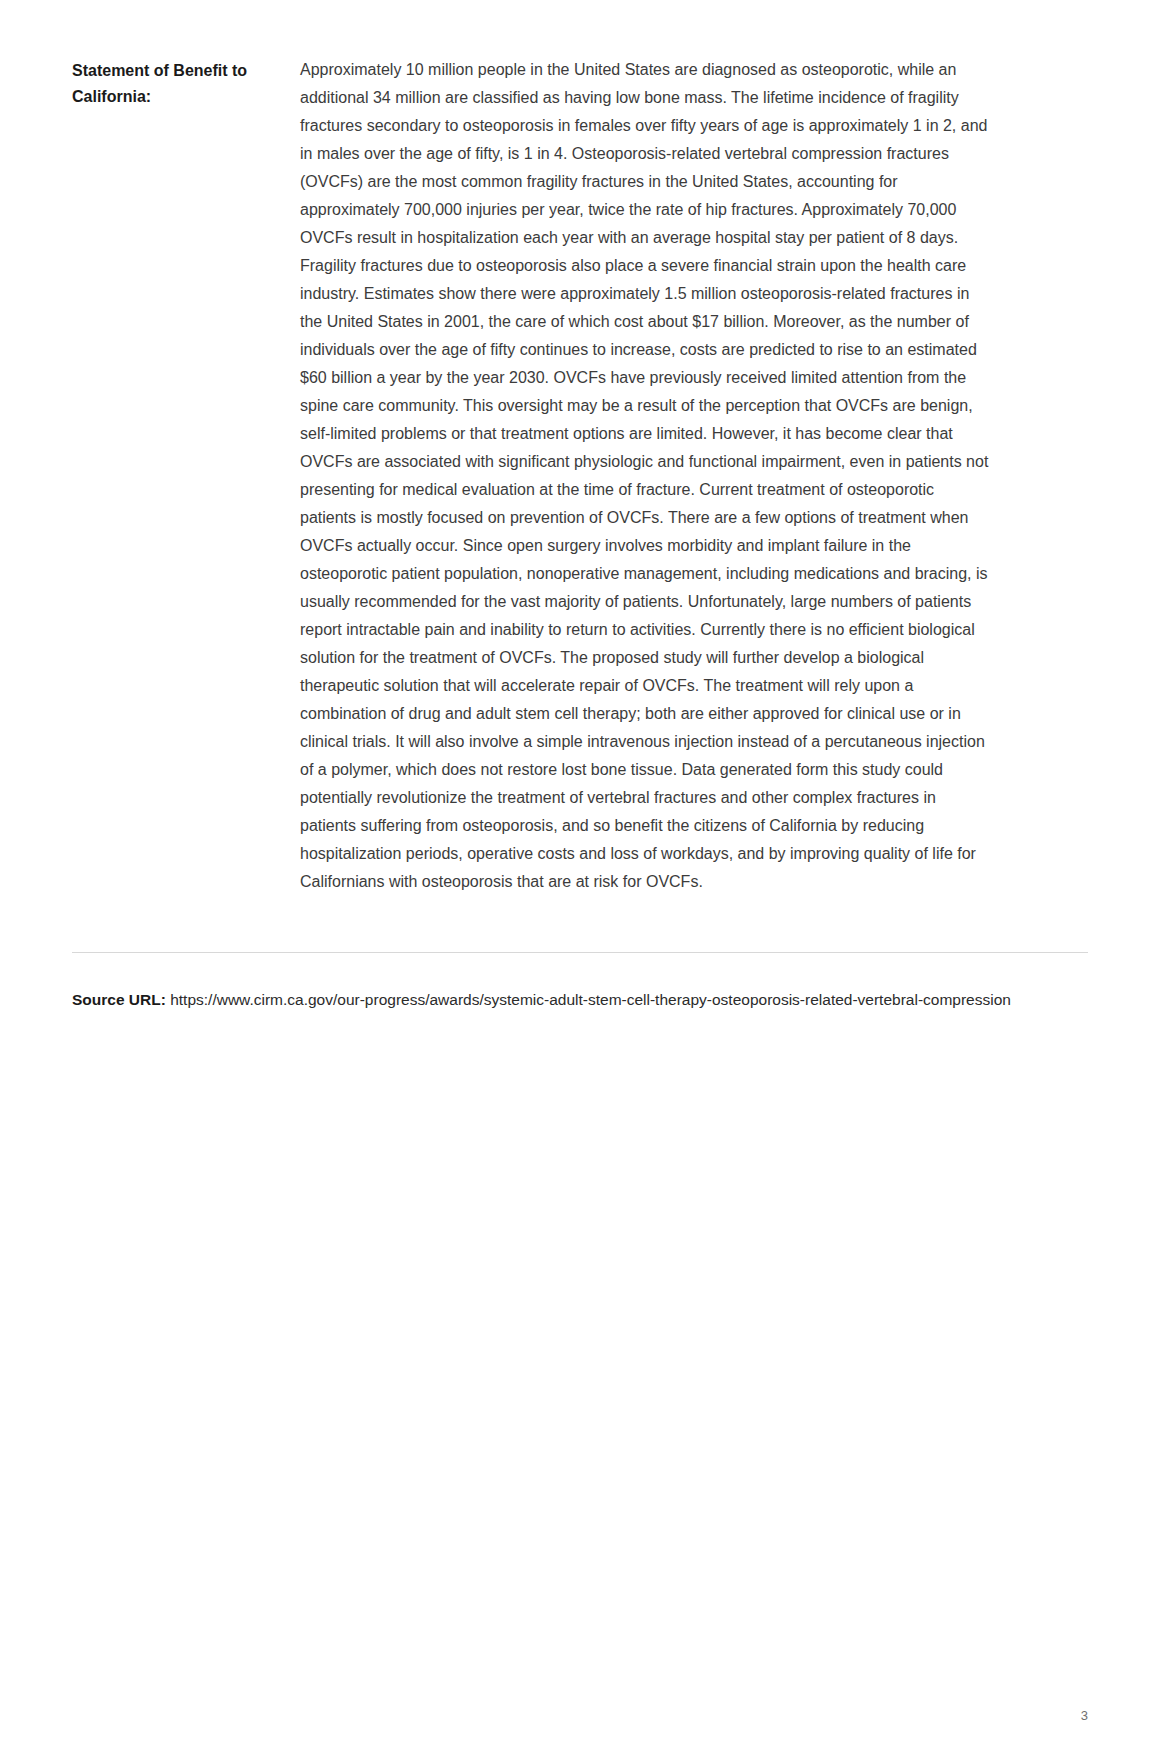Statement of Benefit to California:
Approximately 10 million people in the United States are diagnosed as osteoporotic, while an additional 34 million are classified as having low bone mass. The lifetime incidence of fragility fractures secondary to osteoporosis in females over fifty years of age is approximately 1 in 2, and in males over the age of fifty, is 1 in 4. Osteoporosis-related vertebral compression fractures (OVCFs) are the most common fragility fractures in the United States, accounting for approximately 700,000 injuries per year, twice the rate of hip fractures. Approximately 70,000 OVCFs result in hospitalization each year with an average hospital stay per patient of 8 days. Fragility fractures due to osteoporosis also place a severe financial strain upon the health care industry. Estimates show there were approximately 1.5 million osteoporosis-related fractures in the United States in 2001, the care of which cost about $17 billion. Moreover, as the number of individuals over the age of fifty continues to increase, costs are predicted to rise to an estimated $60 billion a year by the year 2030. OVCFs have previously received limited attention from the spine care community. This oversight may be a result of the perception that OVCFs are benign, self-limited problems or that treatment options are limited. However, it has become clear that OVCFs are associated with significant physiologic and functional impairment, even in patients not presenting for medical evaluation at the time of fracture. Current treatment of osteoporotic patients is mostly focused on prevention of OVCFs. There are a few options of treatment when OVCFs actually occur. Since open surgery involves morbidity and implant failure in the osteoporotic patient population, nonoperative management, including medications and bracing, is usually recommended for the vast majority of patients. Unfortunately, large numbers of patients report intractable pain and inability to return to activities. Currently there is no efficient biological solution for the treatment of OVCFs. The proposed study will further develop a biological therapeutic solution that will accelerate repair of OVCFs. The treatment will rely upon a combination of drug and adult stem cell therapy; both are either approved for clinical use or in clinical trials. It will also involve a simple intravenous injection instead of a percutaneous injection of a polymer, which does not restore lost bone tissue. Data generated form this study could potentially revolutionize the treatment of vertebral fractures and other complex fractures in patients suffering from osteoporosis, and so benefit the citizens of California by reducing hospitalization periods, operative costs and loss of workdays, and by improving quality of life for Californians with osteoporosis that are at risk for OVCFs.
Source URL: https://www.cirm.ca.gov/our-progress/awards/systemic-adult-stem-cell-therapy-osteoporosis-related-vertebral-compression
3